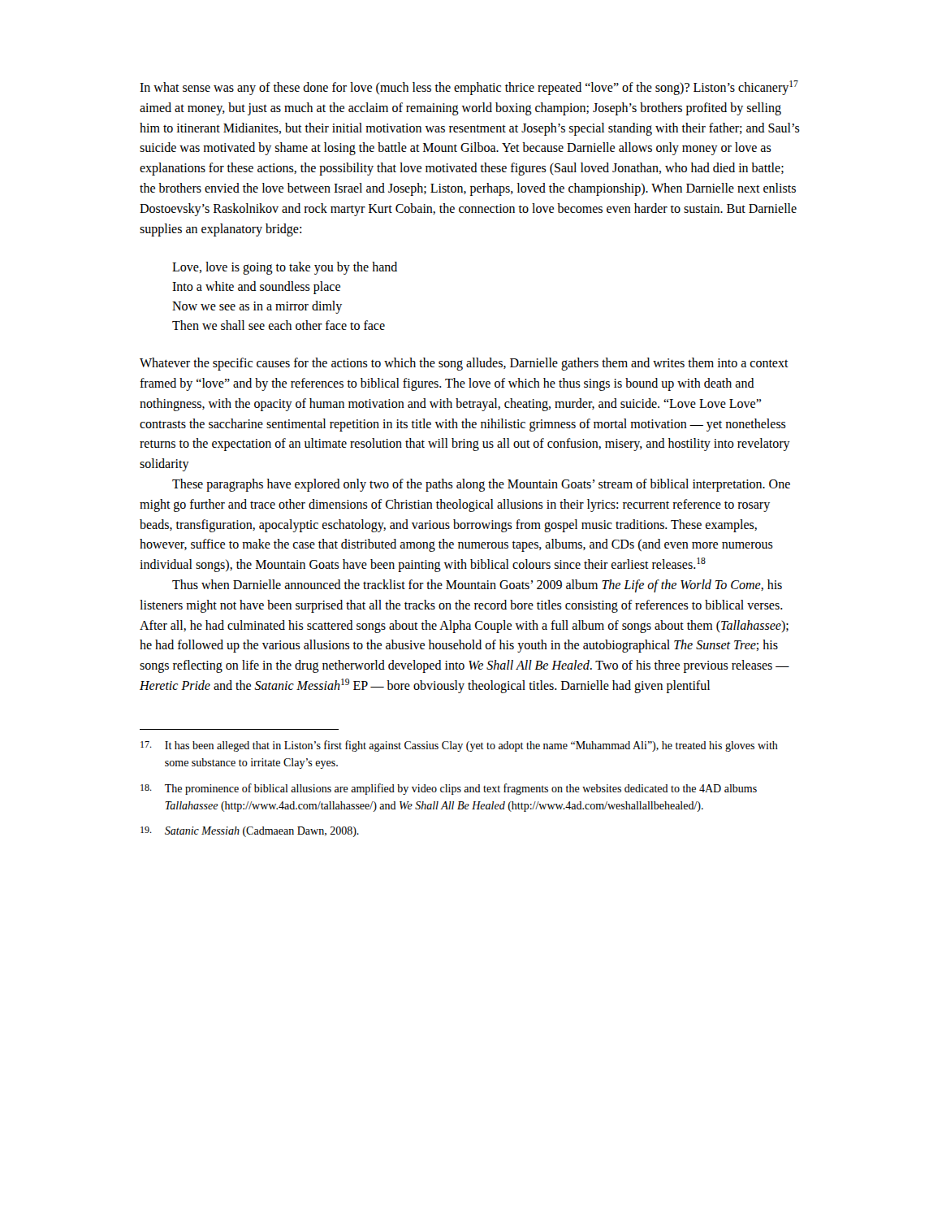In what sense was any of these done for love (much less the emphatic thrice repeated “love” of the song)? Liston’s chicanery17 aimed at money, but just as much at the acclaim of remaining world boxing champion; Joseph’s brothers profited by selling him to itinerant Midianites, but their initial motivation was resentment at Joseph’s special standing with their father; and Saul’s suicide was motivated by shame at losing the battle at Mount Gilboa. Yet because Darnielle allows only money or love as explanations for these actions, the possibility that love motivated these figures (Saul loved Jonathan, who had died in battle; the brothers envied the love between Israel and Joseph; Liston, perhaps, loved the championship). When Darnielle next enlists Dostoevsky’s Raskolnikov and rock martyr Kurt Cobain, the connection to love becomes even harder to sustain. But Darnielle supplies an explanatory bridge:
Love, love is going to take you by the hand
Into a white and soundless place
Now we see as in a mirror dimly
Then we shall see each other face to face
Whatever the specific causes for the actions to which the song alludes, Darnielle gathers them and writes them into a context framed by “love” and by the references to biblical figures. The love of which he thus sings is bound up with death and nothingness, with the opacity of human motivation and with betrayal, cheating, murder, and suicide. “Love Love Love” contrasts the saccharine sentimental repetition in its title with the nihilistic grimness of mortal motivation — yet nonetheless returns to the expectation of an ultimate resolution that will bring us all out of confusion, misery, and hostility into revelatory solidarity
These paragraphs have explored only two of the paths along the Mountain Goats’ stream of biblical interpretation. One might go further and trace other dimensions of Christian theological allusions in their lyrics: recurrent reference to rosary beads, transfiguration, apocalyptic eschatology, and various borrowings from gospel music traditions. These examples, however, suffice to make the case that distributed among the numerous tapes, albums, and CDs (and even more numerous individual songs), the Mountain Goats have been painting with biblical colours since their earliest releases.18
Thus when Darnielle announced the tracklist for the Mountain Goats’ 2009 album The Life of the World To Come, his listeners might not have been surprised that all the tracks on the record bore titles consisting of references to biblical verses. After all, he had culminated his scattered songs about the Alpha Couple with a full album of songs about them (Tallahassee); he had followed up the various allusions to the abusive household of his youth in the autobiographical The Sunset Tree; his songs reflecting on life in the drug netherworld developed into We Shall All Be Healed. Two of his three previous releases — Heretic Pride and the Satanic Messiah19 EP — bore obviously theological titles. Darnielle had given plentiful
17. It has been alleged that in Liston’s first fight against Cassius Clay (yet to adopt the name “Muhammad Ali”), he treated his gloves with some substance to irritate Clay’s eyes.
18. The prominence of biblical allusions are amplified by video clips and text fragments on the websites dedicated to the 4AD albums Tallahassee (http://www.4ad.com/tallahassee/) and We Shall All Be Healed (http://www.4ad.com/weshallallbehealed/).
19. Satanic Messiah (Cadmaean Dawn, 2008).